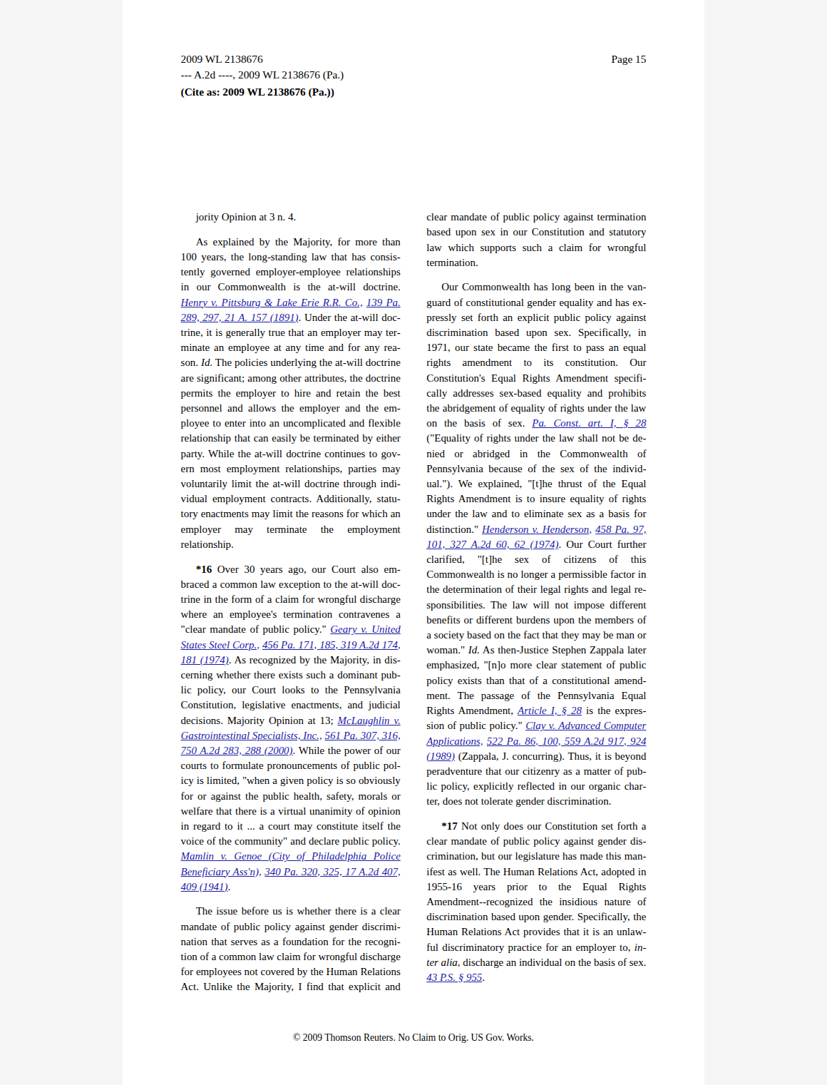2009 WL 2138676
Page 15
--- A.2d ----, 2009 WL 2138676 (Pa.)
(Cite as: 2009 WL 2138676 (Pa.))
jority Opinion at 3 n. 4.
As explained by the Majority, for more than 100 years, the long-standing law that has consistently governed employer-employee relationships in our Commonwealth is the at-will doctrine. Henry v. Pittsburg & Lake Erie R.R. Co., 139 Pa. 289, 297, 21 A. 157 (1891). Under the at-will doctrine, it is generally true that an employer may terminate an employee at any time and for any reason. Id. The policies underlying the at-will doctrine are significant; among other attributes, the doctrine permits the employer to hire and retain the best personnel and allows the employer and the employee to enter into an uncomplicated and flexible relationship that can easily be terminated by either party. While the at-will doctrine continues to govern most employment relationships, parties may voluntarily limit the at-will doctrine through individual employment contracts. Additionally, statutory enactments may limit the reasons for which an employer may terminate the employment relationship.
*16 Over 30 years ago, our Court also embraced a common law exception to the at-will doctrine in the form of a claim for wrongful discharge where an employee's termination contravenes a "clear mandate of public policy." Geary v. United States Steel Corp., 456 Pa. 171, 185, 319 A.2d 174, 181 (1974). As recognized by the Majority, in discerning whether there exists such a dominant public policy, our Court looks to the Pennsylvania Constitution, legislative enactments, and judicial decisions. Majority Opinion at 13; McLaughlin v. Gastrointestinal Specialists, Inc., 561 Pa. 307, 316, 750 A.2d 283, 288 (2000). While the power of our courts to formulate pronouncements of public policy is limited, "when a given policy is so obviously for or against the public health, safety, morals or welfare that there is a virtual unanimity of opinion in regard to it ... a court may constitute itself the voice of the community" and declare public policy. Mamlin v. Genoe (City of Philadelphia Police Beneficiary Ass'n), 340 Pa. 320, 325, 17 A.2d 407, 409 (1941).
The issue before us is whether there is a clear mandate of public policy against gender discrimination that serves as a foundation for the recognition of a common law claim for wrongful discharge for employees not covered by the Human Relations Act. Unlike the Majority, I find that explicit and clear mandate of public policy against termination based upon sex in our Constitution and statutory law which supports such a claim for wrongful termination.
Our Commonwealth has long been in the vanguard of constitutional gender equality and has expressly set forth an explicit public policy against discrimination based upon sex. Specifically, in 1971, our state became the first to pass an equal rights amendment to its constitution. Our Constitution's Equal Rights Amendment specifically addresses sex-based equality and prohibits the abridgement of equality of rights under the law on the basis of sex. Pa. Const. art. I, § 28 ("Equality of rights under the law shall not be denied or abridged in the Commonwealth of Pennsylvania because of the sex of the individual."). We explained, "[t]he thrust of the Equal Rights Amendment is to insure equality of rights under the law and to eliminate sex as a basis for distinction." Henderson v. Henderson, 458 Pa. 97, 101, 327 A.2d 60, 62 (1974). Our Court further clarified, "[t]he sex of citizens of this Commonwealth is no longer a permissible factor in the determination of their legal rights and legal responsibilities. The law will not impose different benefits or different burdens upon the members of a society based on the fact that they may be man or woman." Id. As then-Justice Stephen Zappala later emphasized, "[n]o more clear statement of public policy exists than that of a constitutional amendment. The passage of the Pennsylvania Equal Rights Amendment, Article I, § 28 is the expression of public policy." Clay v. Advanced Computer Applications, 522 Pa. 86, 100, 559 A.2d 917, 924 (1989) (Zappala, J. concurring). Thus, it is beyond peradventure that our citizenry as a matter of public policy, explicitly reflected in our organic charter, does not tolerate gender discrimination.
*17 Not only does our Constitution set forth a clear mandate of public policy against gender discrimination, but our legislature has made this manifest as well. The Human Relations Act, adopted in 1955-16 years prior to the Equal Rights Amendment--recognized the insidious nature of discrimination based upon gender. Specifically, the Human Relations Act provides that it is an unlawful discriminatory practice for an employer to, inter alia, discharge an individual on the basis of sex. 43 P.S. § 955.
© 2009 Thomson Reuters. No Claim to Orig. US Gov. Works.